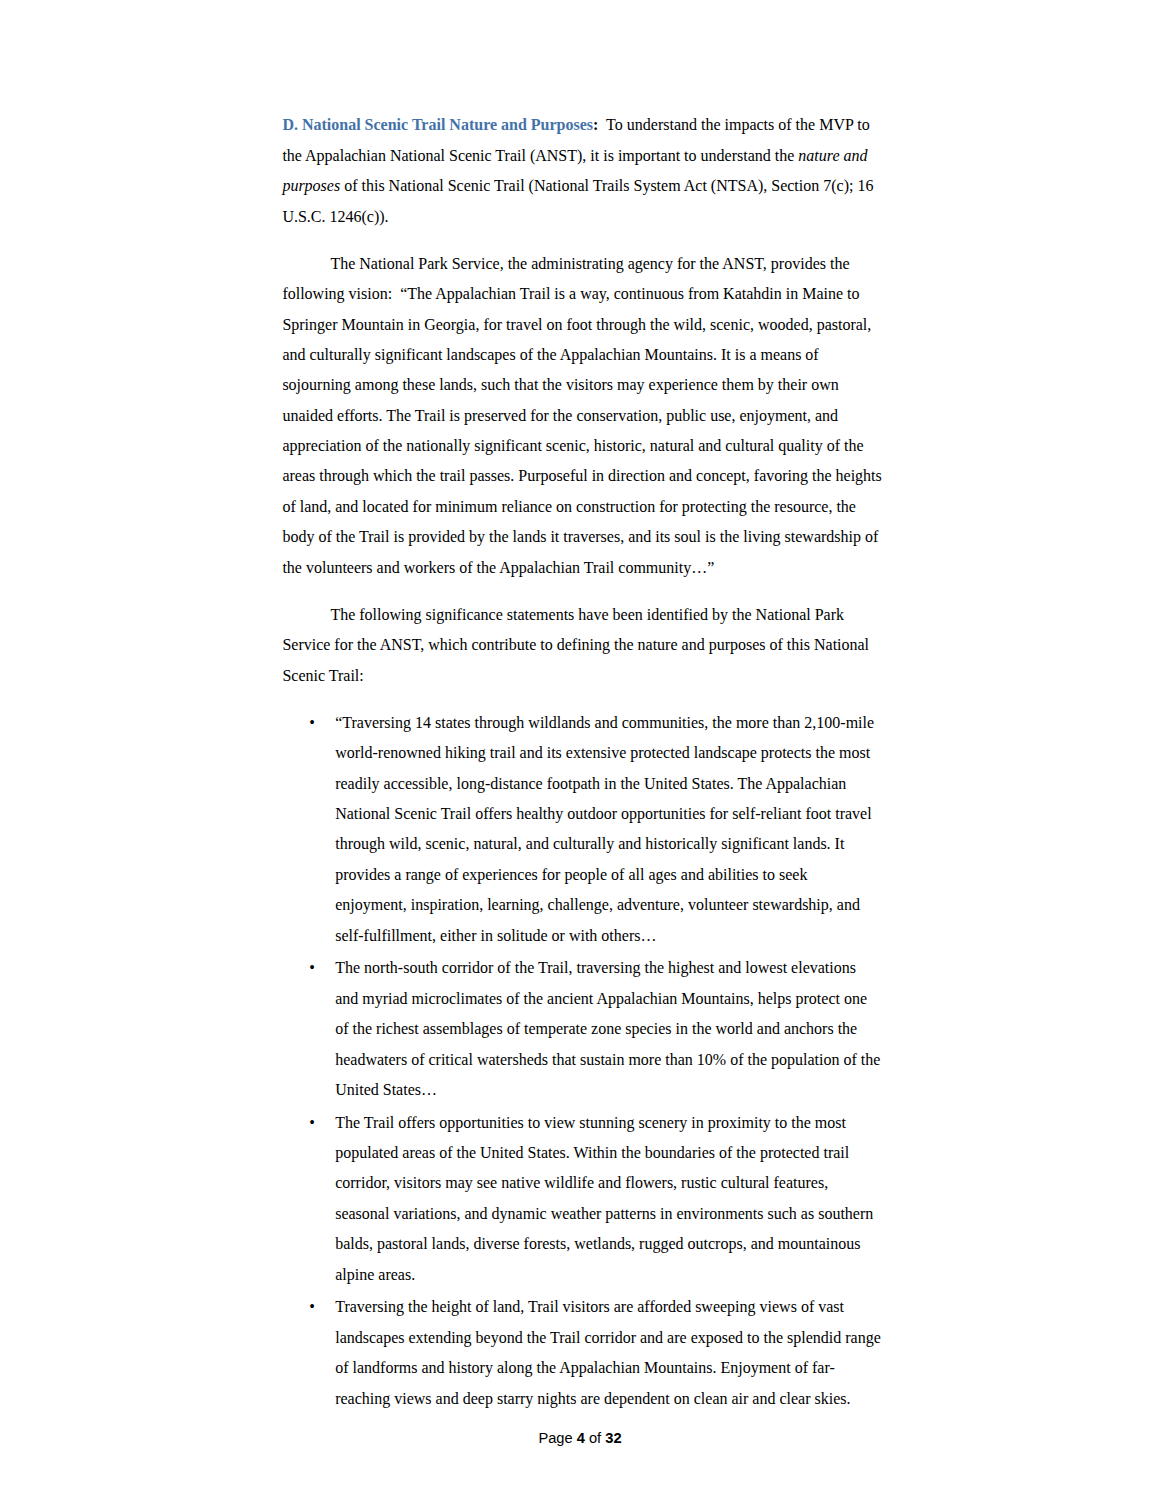D. National Scenic Trail Nature and Purposes: To understand the impacts of the MVP to the Appalachian National Scenic Trail (ANST), it is important to understand the nature and purposes of this National Scenic Trail (National Trails System Act (NTSA), Section 7(c); 16 U.S.C. 1246(c)).
The National Park Service, the administrating agency for the ANST, provides the following vision: “The Appalachian Trail is a way, continuous from Katahdin in Maine to Springer Mountain in Georgia, for travel on foot through the wild, scenic, wooded, pastoral, and culturally significant landscapes of the Appalachian Mountains. It is a means of sojourning among these lands, such that the visitors may experience them by their own unaided efforts. The Trail is preserved for the conservation, public use, enjoyment, and appreciation of the nationally significant scenic, historic, natural and cultural quality of the areas through which the trail passes. Purposeful in direction and concept, favoring the heights of land, and located for minimum reliance on construction for protecting the resource, the body of the Trail is provided by the lands it traverses, and its soul is the living stewardship of the volunteers and workers of the Appalachian Trail community…”
The following significance statements have been identified by the National Park Service for the ANST, which contribute to defining the nature and purposes of this National Scenic Trail:
“Traversing 14 states through wildlands and communities, the more than 2,100-mile world-renowned hiking trail and its extensive protected landscape protects the most readily accessible, long-distance footpath in the United States. The Appalachian National Scenic Trail offers healthy outdoor opportunities for self-reliant foot travel through wild, scenic, natural, and culturally and historically significant lands. It provides a range of experiences for people of all ages and abilities to seek enjoyment, inspiration, learning, challenge, adventure, volunteer stewardship, and self-fulfillment, either in solitude or with others…
The north-south corridor of the Trail, traversing the highest and lowest elevations and myriad microclimates of the ancient Appalachian Mountains, helps protect one of the richest assemblages of temperate zone species in the world and anchors the headwaters of critical watersheds that sustain more than 10% of the population of the United States…
The Trail offers opportunities to view stunning scenery in proximity to the most populated areas of the United States. Within the boundaries of the protected trail corridor, visitors may see native wildlife and flowers, rustic cultural features, seasonal variations, and dynamic weather patterns in environments such as southern balds, pastoral lands, diverse forests, wetlands, rugged outcrops, and mountainous alpine areas.
Traversing the height of land, Trail visitors are afforded sweeping views of vast landscapes extending beyond the Trail corridor and are exposed to the splendid range of landforms and history along the Appalachian Mountains. Enjoyment of far-reaching views and deep starry nights are dependent on clean air and clear skies.
Page 4 of 32